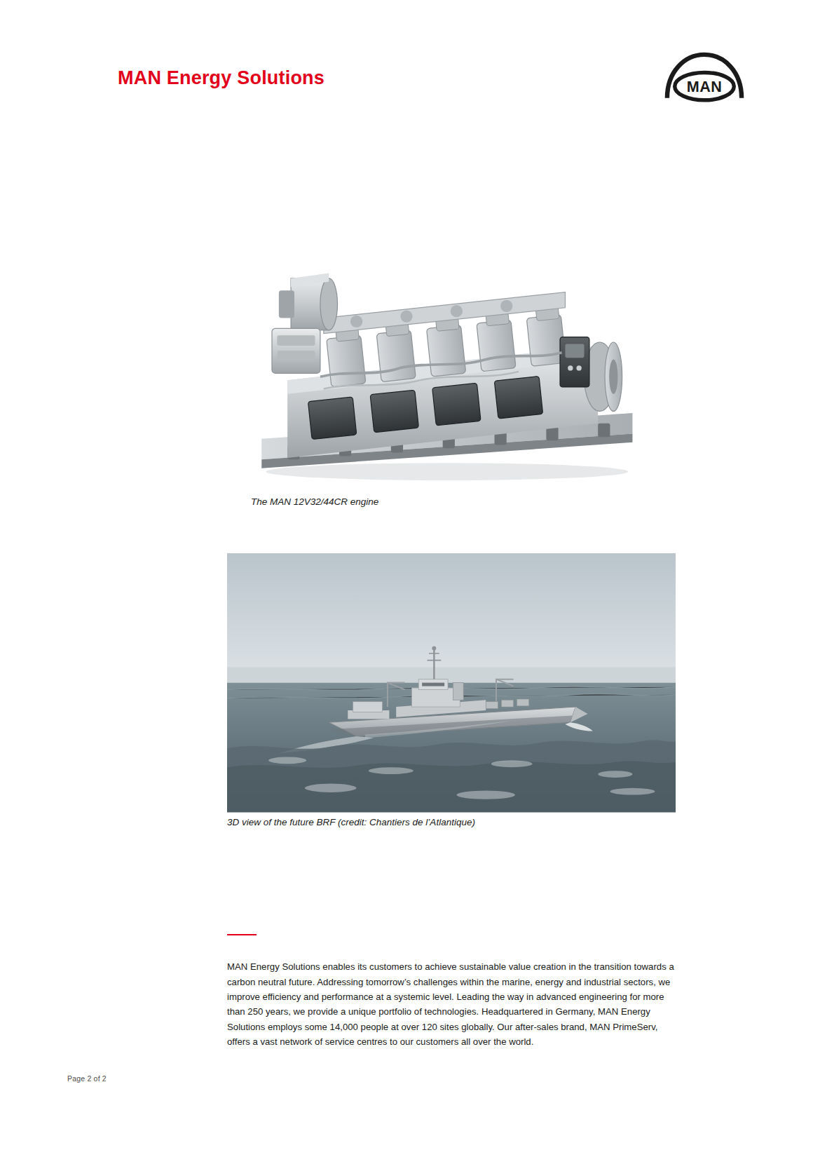MAN Energy Solutions
MAN MAN
The MAN 12V32/44CR engine
The MAN 12V32/44CR engine
3D view of the future BRF
3D view of the future BRF (credit: Chantiers de l’Atlantique)
MAN Energy Solutions enables its customers to achieve sustainable value creation in the transition towards a carbon neutral future. Addressing tomorrow’s challenges within the marine, energy and industrial sectors, we improve efficiency and performance at a systemic level. Leading the way in advanced engineering for more than 250 years, we provide a unique portfolio of technologies. Headquartered in Germany, MAN Energy Solutions employs some 14,000 people at over 120 sites globally. Our after-sales brand, MAN PrimeServ, offers a vast network of service centres to our customers all over the world.
Page 2 of 2